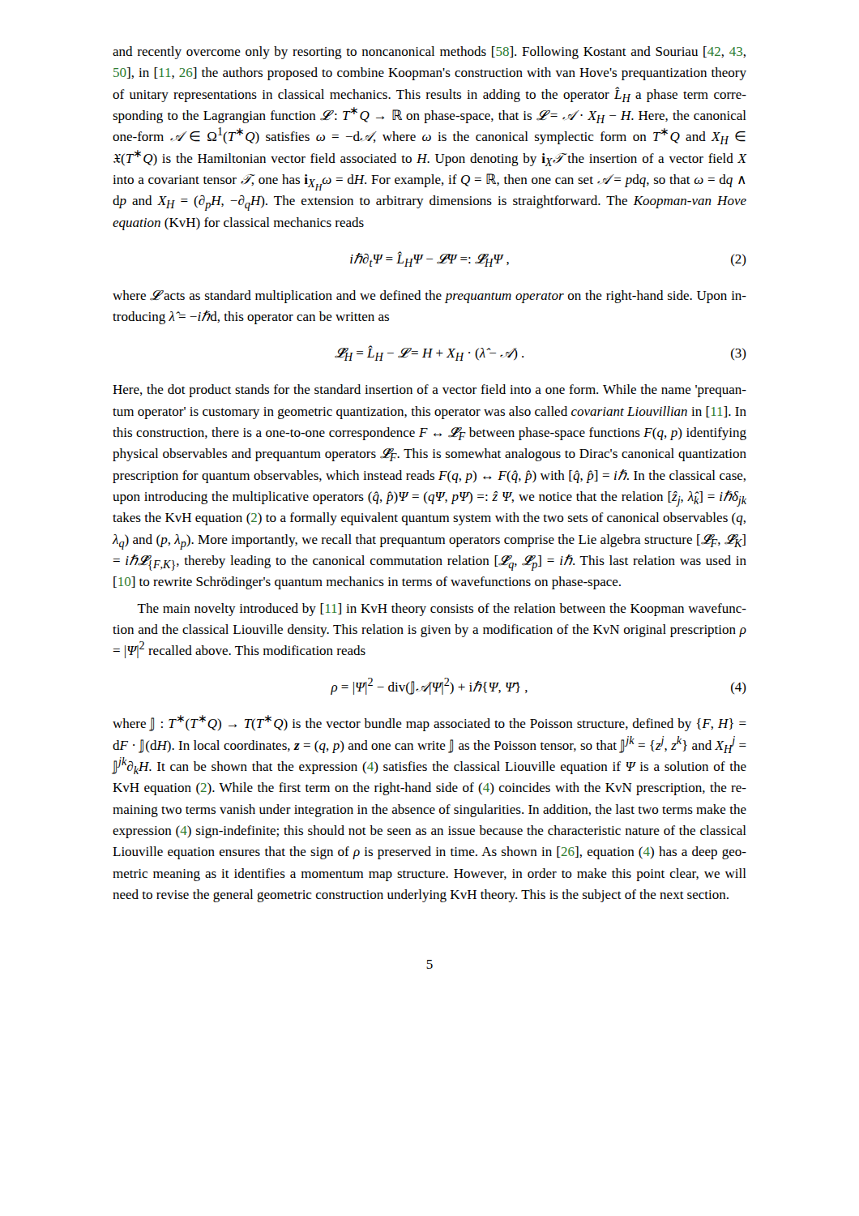and recently overcome only by resorting to noncanonical methods [58]. Following Kostant and Souriau [42, 43, 50], in [11, 26] the authors proposed to combine Koopman's construction with van Hove's prequantization theory of unitary representations in classical mechanics. This results in adding to the operator L̂H a phase term corresponding to the Lagrangian function 𝓛 : T∗Q → ℝ on phase-space, that is 𝓛 = 𝒜 · XH − H. Here, the canonical one-form 𝒜 ∈ Ω1(T∗Q) satisfies ω = −d𝒜, where ω is the canonical symplectic form on T∗Q and XH ∈ 𝔛(T∗Q) is the Hamiltonian vector field associated to H. Upon denoting by iX𝒯 the insertion of a vector field X into a covariant tensor 𝒯, one has iXHω = dH. For example, if Q = ℝ, then one can set 𝒜 = pdq, so that ω = dq ∧ dp and XH = (∂pH, −∂qH). The extension to arbitrary dimensions is straightforward. The Koopman-van Hove equation (KvH) for classical mechanics reads
iℏ∂tΨ = L̂HΨ − 𝓛Ψ =: 𝓛̂HΨ , (2)
where 𝓛 acts as standard multiplication and we defined the prequantum operator on the right-hand side. Upon introducing λ̂ = −iℏd, this operator can be written as
𝓛̂H = L̂H − 𝓛 = H + XH · (λ̂ − 𝒜) . (3)
Here, the dot product stands for the standard insertion of a vector field into a one form. While the name 'prequantum operator' is customary in geometric quantization, this operator was also called covariant Liouvillian in [11]. In this construction, there is a one-to-one correspondence F ↔ 𝓛̂F between phase-space functions F(q, p) identifying physical observables and prequantum operators 𝓛̂F. This is somewhat analogous to Dirac's canonical quantization prescription for quantum observables, which instead reads F(q, p) ↔ F(q̂, p̂) with [q̂, p̂] = iℏ. In the classical case, upon introducing the multiplicative operators (q̂, p̂)Ψ = (qΨ, pΨ) =: ẑ Ψ, we notice that the relation [ẑj, λ̂k] = iℏδjk takes the KvH equation (2) to a formally equivalent quantum system with the two sets of canonical observables (q, λq) and (p, λp). More importantly, we recall that prequantum operators comprise the Lie algebra structure [𝓛̂F, 𝓛̂K] = iℏ𝓛̂{F,K}, thereby leading to the canonical commutation relation [𝓛̂q, 𝓛̂p] = iℏ. This last relation was used in [10] to rewrite Schrödinger's quantum mechanics in terms of wavefunctions on phase-space.
The main novelty introduced by [11] in KvH theory consists of the relation between the Koopman wavefunction and the classical Liouville density. This relation is given by a modification of the KvN original prescription ρ = |Ψ|2 recalled above. This modification reads
ρ = |Ψ|2 − div(𝕁𝒜|Ψ|2) + iℏ{Ψ, Ψ̄} , (4)
where 𝕁 : T∗(T∗Q) → T(T∗Q) is the vector bundle map associated to the Poisson structure, defined by {F, H} = dF · 𝕁(dH). In local coordinates, z = (q, p) and one can write 𝕁 as the Poisson tensor, so that 𝕁jk = {zj, zk} and XHj = 𝕁jk∂kH. It can be shown that the expression (4) satisfies the classical Liouville equation if Ψ is a solution of the KvH equation (2). While the first term on the right-hand side of (4) coincides with the KvN prescription, the remaining two terms vanish under integration in the absence of singularities. In addition, the last two terms make the expression (4) sign-indefinite; this should not be seen as an issue because the characteristic nature of the classical Liouville equation ensures that the sign of ρ is preserved in time. As shown in [26], equation (4) has a deep geometric meaning as it identifies a momentum map structure. However, in order to make this point clear, we will need to revise the general geometric construction underlying KvH theory. This is the subject of the next section.
5